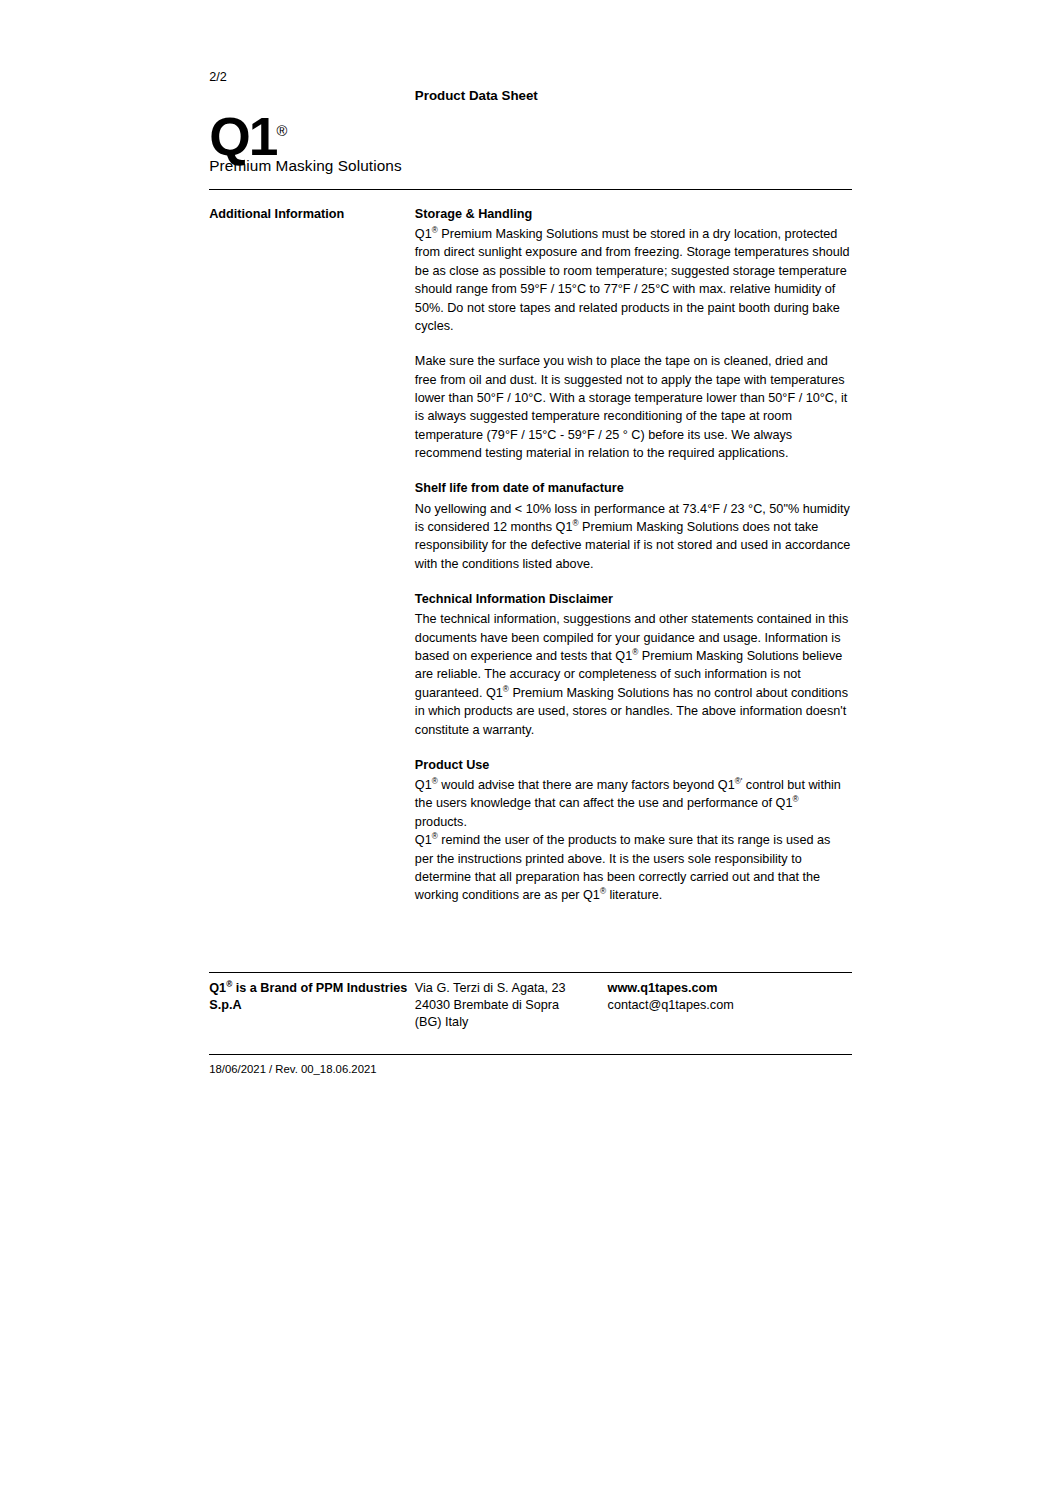2/2
Product Data Sheet
Q1®
Premium Masking Solutions
Additional Information
Storage & Handling
Q1® Premium Masking Solutions must be stored in a dry location, protected from direct sunlight exposure and from freezing. Storage temperatures should be as close as possible to room temperature; suggested storage temperature should range from 59°F / 15°C to 77°F / 25°C with max. relative humidity of 50%. Do not store tapes and related products in the paint booth during bake cycles.
Make sure the surface you wish to place the tape on is cleaned, dried and free from oil and dust. It is suggested not to apply the tape with temperatures lower than 50°F / 10°C. With a storage temperature lower than 50°F / 10°C, it is always suggested temperature reconditioning of the tape at room temperature (79°F / 15°C - 59°F / 25 ° C) before its use. We always recommend testing material in relation to the required applications.
Shelf life from date of manufacture
No yellowing and < 10% loss in performance at 73.4°F / 23 °C, 50"% humidity is considered 12 months Q1® Premium Masking Solutions does not take responsibility for the defective material if is not stored and used in accordance with the conditions listed above.
Technical Information Disclaimer
The technical information, suggestions and other statements contained in this documents have been compiled for your guidance and usage. Information is based on experience and tests that Q1® Premium Masking Solutions believe are reliable. The accuracy or completeness of such information is not guaranteed. Q1® Premium Masking Solutions has no control about conditions in which products are used, stores or handles. The above information doesn't constitute a warranty.
Product Use
Q1® would advise that there are many factors beyond Q1®' control but within the users knowledge that can affect the use and performance of Q1® products.
Q1® remind the user of the products to make sure that its range is used as per the instructions printed above. It is the users sole responsibility to determine that all preparation has been correctly carried out and that the working conditions are as per Q1® literature.
Q1® is a Brand of PPM Industries S.p.A
Via G. Terzi di S. Agata, 23
24030 Brembate di Sopra
(BG) Italy
www.q1tapes.com
contact@q1tapes.com
18/06/2021 / Rev. 00_18.06.2021